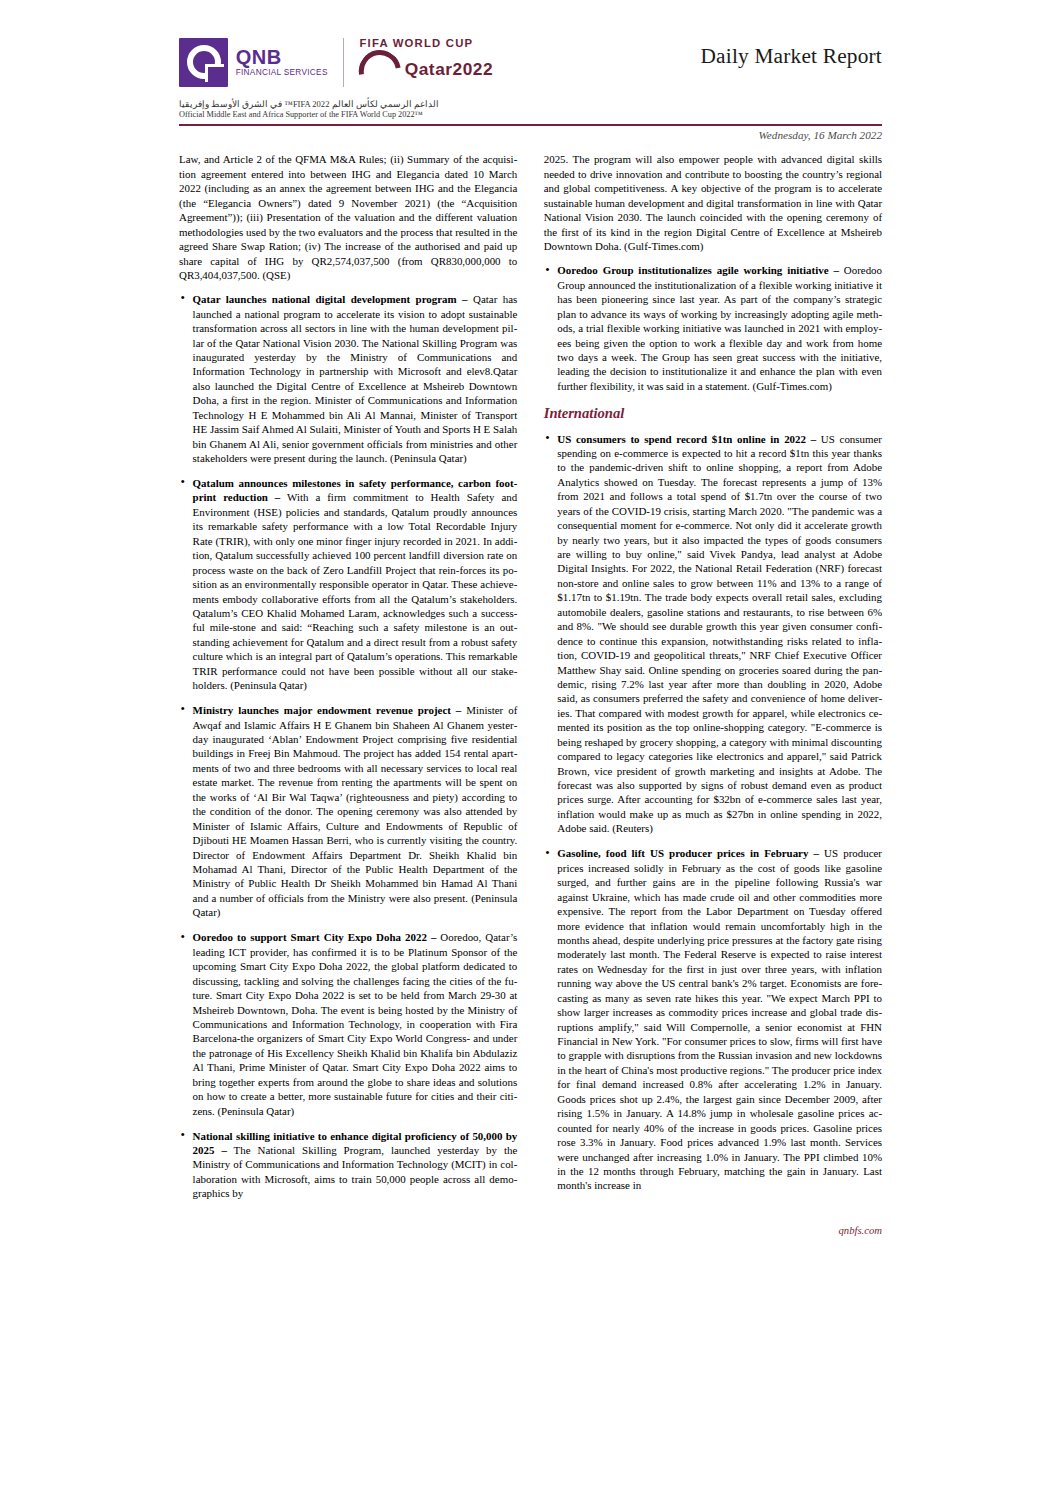QNB FINANCIAL SERVICES
FIFA WORLD CUP Qatar2022
Daily Market Report
الداعم الرسمي لكأس العالم FIFA 2022™ في الشرق الأوسط وإفريقيا Official Middle East and Africa Supporter of the FIFA World Cup 2022™
Wednesday, 16 March 2022
Law, and Article 2 of the QFMA M&A Rules; (ii) Summary of the acquisition agreement entered into between IHG and Elegancia dated 10 March 2022 (including as an annex the agreement between IHG and the Elegancia (the “Elegancia Owners”) dated 9 November 2021) (the “Acquisition Agreement”)); (iii) Presentation of the valuation and the different valuation methodologies used by the two evaluators and the process that resulted in the agreed Share Swap Ration; (iv) The increase of the authorised and paid up share capital of IHG by QR2,574,037,500 (from QR830,000,000 to QR3,404,037,500. (QSE)
Qatar launches national digital development program – Qatar has launched a national program to accelerate its vision to adopt sustainable transformation across all sectors in line with the human development pillar of the Qatar National Vision 2030. The National Skilling Program was inaugurated yesterday by the Ministry of Communications and Information Technology in partnership with Microsoft and elev8.Qatar also launched the Digital Centre of Excellence at Msheireb Downtown Doha, a first in the region. Minister of Communications and Information Technology H E Mohammed bin Ali Al Mannai, Minister of Transport HE Jassim Saif Ahmed Al Sulaiti, Minister of Youth and Sports H E Salah bin Ghanem Al Ali, senior government officials from ministries and other stakeholders were present during the launch. (Peninsula Qatar)
Qatalum announces milestones in safety performance, carbon footprint reduction – With a firm commitment to Health Safety and Environment (HSE) policies and standards, Qatalum proudly announces its remarkable safety performance with a low Total Recordable Injury Rate (TRIR), with only one minor finger injury recorded in 2021. In addition, Qatalum successfully achieved 100 percent landfill diversion rate on process waste on the back of Zero Landfill Project that rein-forces its position as an environmentally responsible operator in Qatar. These achievements embody collaborative efforts from all the Qatalum’s stakeholders. Qatalum’s CEO Khalid Mohamed Laram, acknowledges such a successful mile-stone and said: “Reaching such a safety milestone is an out-standing achievement for Qatalum and a direct result from a robust safety culture which is an integral part of Qatalum’s operations. This remarkable TRIR performance could not have been possible without all our stakeholders. (Peninsula Qatar)
Ministry launches major endowment revenue project – Minister of Awqaf and Islamic Affairs H E Ghanem bin Shaheen Al Ghanem yesterday inaugurated ‘Ablan’ Endowment Project comprising five residential buildings in Freej Bin Mahmoud. The project has added 154 rental apartments of two and three bedrooms with all necessary services to local real estate market. The revenue from renting the apartments will be spent on the works of ‘Al Bir Wal Taqwa’ (righteousness and piety) according to the condition of the donor. The opening ceremony was also attended by Minister of Islamic Affairs, Culture and Endowments of Republic of Djibouti HE Moamen Hassan Berri, who is currently visiting the country. Director of Endowment Affairs Department Dr. Sheikh Khalid bin Mohamad Al Thani, Director of the Public Health Department of the Ministry of Public Health Dr Sheikh Mohammed bin Hamad Al Thani and a number of officials from the Ministry were also present. (Peninsula Qatar)
Ooredoo to support Smart City Expo Doha 2022 – Ooredoo, Qatar’s leading ICT provider, has confirmed it is to be Platinum Sponsor of the upcoming Smart City Expo Doha 2022, the global platform dedicated to discussing, tackling and solving the challenges facing the cities of the future. Smart City Expo Doha 2022 is set to be held from March 29-30 at Msheireb Downtown, Doha. The event is being hosted by the Ministry of Communications and Information Technology, in cooperation with Fira Barcelona-the organizers of Smart City Expo World Congress- and under the patronage of His Excellency Sheikh Khalid bin Khalifa bin Abdulaziz Al Thani, Prime Minister of Qatar. Smart City Expo Doha 2022 aims to bring together experts from around the globe to share ideas and solutions on how to create a better, more sustainable future for cities and their citizens. (Peninsula Qatar)
National skilling initiative to enhance digital proficiency of 50,000 by 2025 – The National Skilling Program, launched yesterday by the Ministry of Communications and Information Technology (MCIT) in collaboration with Microsoft, aims to train 50,000 people across all demographics by
2025. The program will also empower people with advanced digital skills needed to drive innovation and contribute to boosting the country’s regional and global competitiveness. A key objective of the program is to accelerate sustainable human development and digital transformation in line with Qatar National Vision 2030. The launch coincided with the opening ceremony of the first of its kind in the region Digital Centre of Excellence at Msheireb Downtown Doha. (Gulf-Times.com)
Ooredoo Group institutionalizes agile working initiative – Ooredoo Group announced the institutionalization of a flexible working initiative it has been pioneering since last year. As part of the company’s strategic plan to advance its ways of working by increasingly adopting agile methods, a trial flexible working initiative was launched in 2021 with employees being given the option to work a flexible day and work from home two days a week. The Group has seen great success with the initiative, leading the decision to institutionalize it and enhance the plan with even further flexibility, it was said in a statement. (Gulf-Times.com)
International
US consumers to spend record $1tn online in 2022 – US consumer spending on e-commerce is expected to hit a record $1tn this year thanks to the pandemic-driven shift to online shopping, a report from Adobe Analytics showed on Tuesday. The forecast represents a jump of 13% from 2021 and follows a total spend of $1.7tn over the course of two years of the COVID-19 crisis, starting March 2020. "The pandemic was a consequential moment for e-commerce. Not only did it accelerate growth by nearly two years, but it also impacted the types of goods consumers are willing to buy online," said Vivek Pandya, lead analyst at Adobe Digital Insights. For 2022, the National Retail Federation (NRF) forecast non-store and online sales to grow between 11% and 13% to a range of $1.17tn to $1.19tn. The trade body expects overall retail sales, excluding automobile dealers, gasoline stations and restaurants, to rise between 6% and 8%. "We should see durable growth this year given consumer confidence to continue this expansion, notwithstanding risks related to inflation, COVID-19 and geopolitical threats," NRF Chief Executive Officer Matthew Shay said. Online spending on groceries soared during the pandemic, rising 7.2% last year after more than doubling in 2020, Adobe said, as consumers preferred the safety and convenience of home deliveries. That compared with modest growth for apparel, while electronics cemented its position as the top online-shopping category. "E-commerce is being reshaped by grocery shopping, a category with minimal discounting compared to legacy categories like electronics and apparel," said Patrick Brown, vice president of growth marketing and insights at Adobe. The forecast was also supported by signs of robust demand even as product prices surge. After accounting for $32bn of e-commerce sales last year, inflation would make up as much as $27bn in online spending in 2022, Adobe said. (Reuters)
Gasoline, food lift US producer prices in February – US producer prices increased solidly in February as the cost of goods like gasoline surged, and further gains are in the pipeline following Russia's war against Ukraine, which has made crude oil and other commodities more expensive. The report from the Labor Department on Tuesday offered more evidence that inflation would remain uncomfortably high in the months ahead, despite underlying price pressures at the factory gate rising moderately last month. The Federal Reserve is expected to raise interest rates on Wednesday for the first in just over three years, with inflation running way above the US central bank's 2% target. Economists are forecasting as many as seven rate hikes this year. "We expect March PPI to show larger increases as commodity prices increase and global trade disruptions amplify," said Will Compernolle, a senior economist at FHN Financial in New York. "For consumer prices to slow, firms will first have to grapple with disruptions from the Russian invasion and new lockdowns in the heart of China's most productive regions." The producer price index for final demand increased 0.8% after accelerating 1.2% in January. Goods prices shot up 2.4%, the largest gain since December 2009, after rising 1.5% in January. A 14.8% jump in wholesale gasoline prices accounted for nearly 40% of the increase in goods prices. Gasoline prices rose 3.3% in January. Food prices advanced 1.9% last month. Services were unchanged after increasing 1.0% in January. The PPI climbed 10% in the 12 months through February, matching the gain in January. Last month's increase in
qnbfs.com